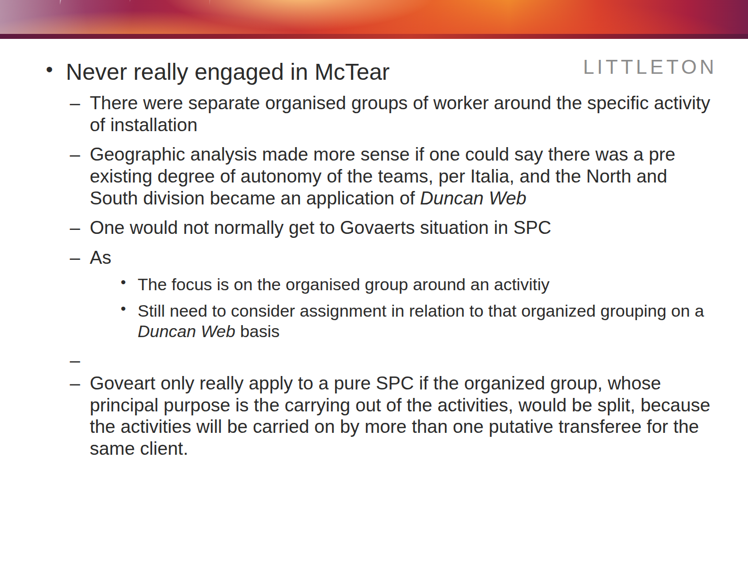LITTLETON
Never really engaged in McTear
There were separate organised groups of worker around the specific activity of installation
Geographic analysis made more sense if one could say there was a pre existing degree of autonomy of the teams, per Italia, and the North and South division became an application of Duncan Web
One would not normally get to Govaerts situation in SPC
As
The focus is on the organised group around an activitiy
Still need to consider assignment in relation to that organized grouping on a Duncan Web basis
Goveart only really apply to a pure SPC if the organized group, whose principal purpose is the carrying out of the activities, would be split, because the activities will be carried on by more than one putative transferee for the same client.